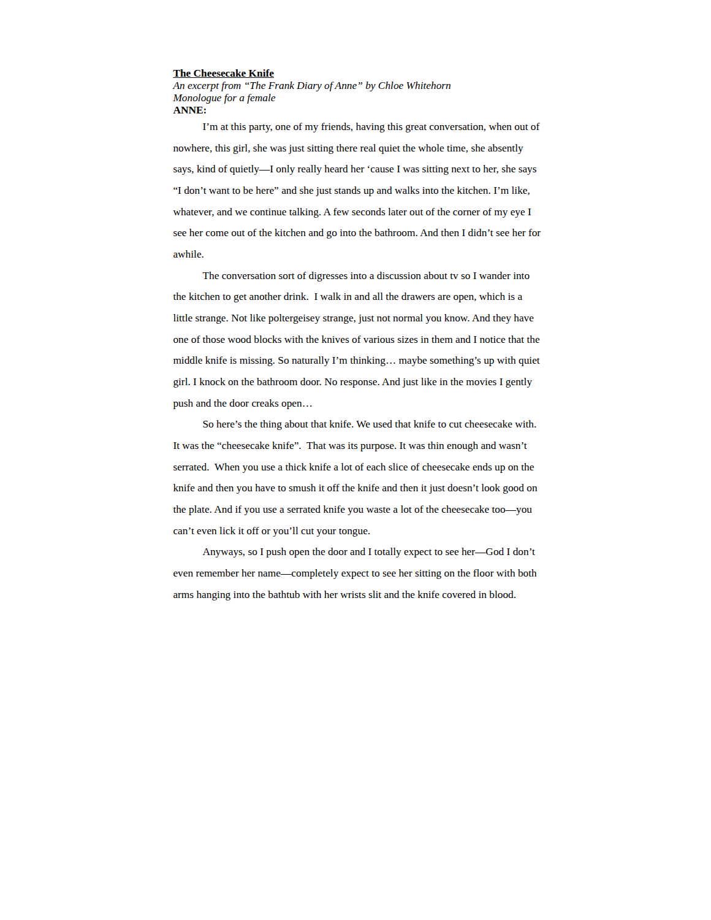The Cheesecake Knife
An excerpt from “The Frank Diary of Anne” by Chloe Whitehorn
Monologue for a female
ANNE:
I’m at this party, one of my friends, having this great conversation, when out of nowhere, this girl, she was just sitting there real quiet the whole time, she absently says, kind of quietly—I only really heard her ‘cause I was sitting next to her, she says “I don’t want to be here” and she just stands up and walks into the kitchen. I’m like, whatever, and we continue talking. A few seconds later out of the corner of my eye I see her come out of the kitchen and go into the bathroom. And then I didn’t see her for awhile.
The conversation sort of digresses into a discussion about tv so I wander into the kitchen to get another drink. I walk in and all the drawers are open, which is a little strange. Not like poltergeisey strange, just not normal you know. And they have one of those wood blocks with the knives of various sizes in them and I notice that the middle knife is missing. So naturally I’m thinking… maybe something’s up with quiet girl. I knock on the bathroom door. No response. And just like in the movies I gently push and the door creaks open…
So here’s the thing about that knife. We used that knife to cut cheesecake with. It was the “cheesecake knife”. That was its purpose. It was thin enough and wasn’t serrated. When you use a thick knife a lot of each slice of cheesecake ends up on the knife and then you have to smush it off the knife and then it just doesn’t look good on the plate. And if you use a serrated knife you waste a lot of the cheesecake too—you can’t even lick it off or you’ll cut your tongue.
Anyways, so I push open the door and I totally expect to see her—God I don’t even remember her name—completely expect to see her sitting on the floor with both arms hanging into the bathtub with her wrists slit and the knife covered in blood.